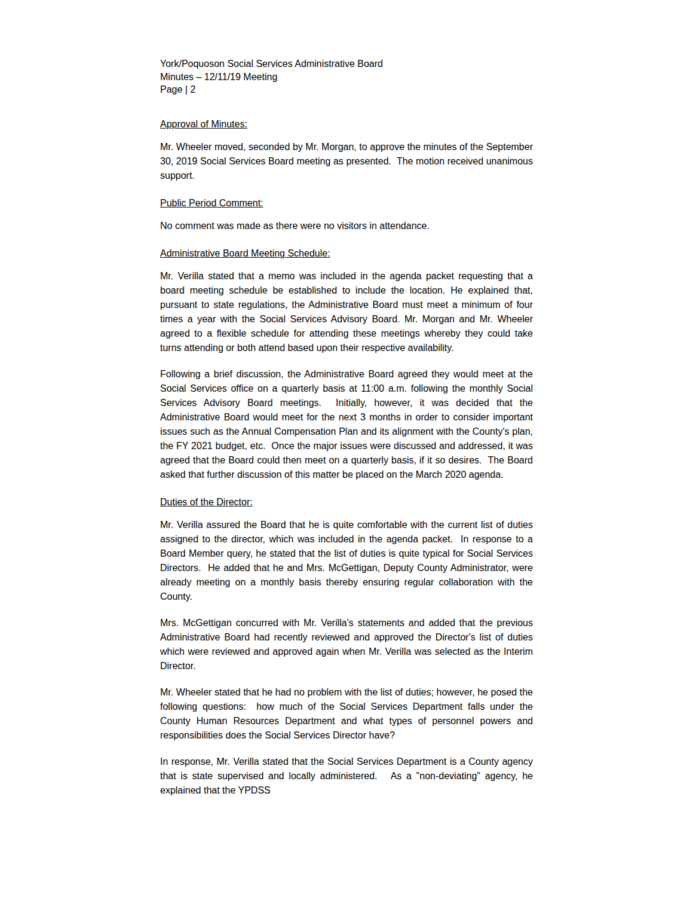York/Poquoson Social Services Administrative Board
Minutes – 12/11/19 Meeting
Page | 2
Approval of Minutes:
Mr. Wheeler moved, seconded by Mr. Morgan, to approve the minutes of the September 30, 2019 Social Services Board meeting as presented. The motion received unanimous support.
Public Period Comment:
No comment was made as there were no visitors in attendance.
Administrative Board Meeting Schedule:
Mr. Verilla stated that a memo was included in the agenda packet requesting that a board meeting schedule be established to include the location. He explained that, pursuant to state regulations, the Administrative Board must meet a minimum of four times a year with the Social Services Advisory Board. Mr. Morgan and Mr. Wheeler agreed to a flexible schedule for attending these meetings whereby they could take turns attending or both attend based upon their respective availability.
Following a brief discussion, the Administrative Board agreed they would meet at the Social Services office on a quarterly basis at 11:00 a.m. following the monthly Social Services Advisory Board meetings. Initially, however, it was decided that the Administrative Board would meet for the next 3 months in order to consider important issues such as the Annual Compensation Plan and its alignment with the County's plan, the FY 2021 budget, etc. Once the major issues were discussed and addressed, it was agreed that the Board could then meet on a quarterly basis, if it so desires. The Board asked that further discussion of this matter be placed on the March 2020 agenda.
Duties of the Director:
Mr. Verilla assured the Board that he is quite comfortable with the current list of duties assigned to the director, which was included in the agenda packet. In response to a Board Member query, he stated that the list of duties is quite typical for Social Services Directors. He added that he and Mrs. McGettigan, Deputy County Administrator, were already meeting on a monthly basis thereby ensuring regular collaboration with the County.
Mrs. McGettigan concurred with Mr. Verilla's statements and added that the previous Administrative Board had recently reviewed and approved the Director's list of duties which were reviewed and approved again when Mr. Verilla was selected as the Interim Director.
Mr. Wheeler stated that he had no problem with the list of duties; however, he posed the following questions: how much of the Social Services Department falls under the County Human Resources Department and what types of personnel powers and responsibilities does the Social Services Director have?
In response, Mr. Verilla stated that the Social Services Department is a County agency that is state supervised and locally administered. As a "non-deviating" agency, he explained that the YPDSS